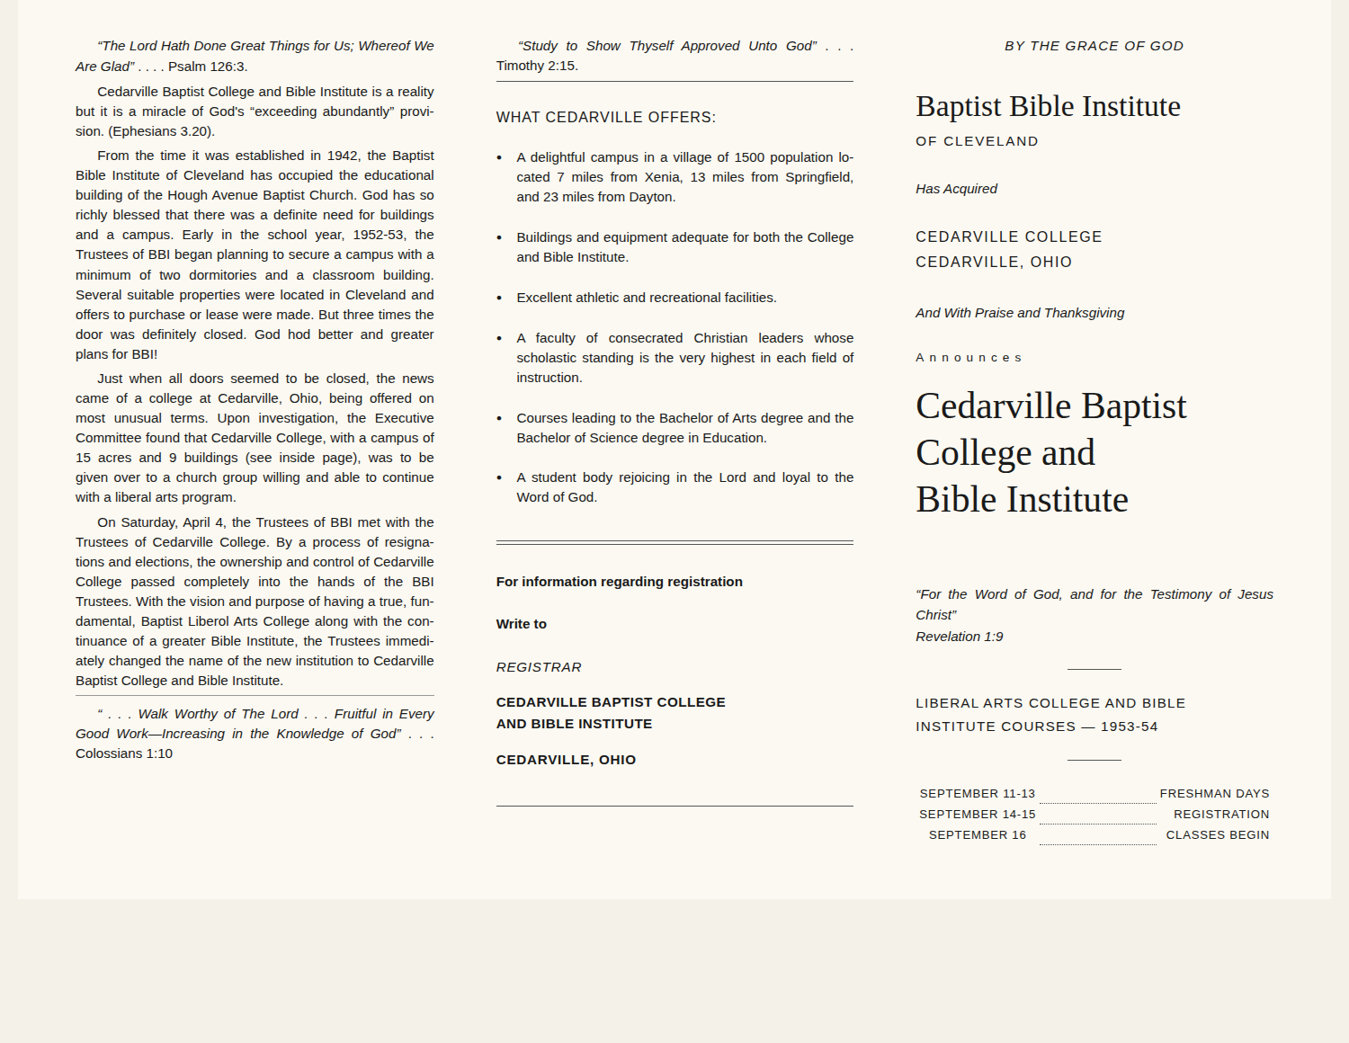“The Lord Hath Done Great Things for Us; Whereof We Are Glad” . . . . Psalm 126:3.
Cedarville Baptist College and Bible Institute is a reality but it is a miracle of God's “exceeding abundantly” provision. (Ephesians 3.20).
From the time it was established in 1942, the Baptist Bible Institute of Cleveland has occupied the educational building of the Hough Avenue Baptist Church. God has so richly blessed that there was a definite need for buildings and a campus. Early in the school year, 1952-53, the Trustees of BBI began planning to secure a campus with a minimum of two dormitories and a classroom building. Several suitable properties were located in Cleveland and offers to purchase or lease were made. But three times the door was definitely closed. God hod better and greater plans for BBI!
Just when all doors seemed to be closed, the news came of a college at Cedarville, Ohio, being offered on most unusual terms. Upon investigation, the Executive Committee found that Cedarville College, with a campus of 15 acres and 9 buildings (see inside page), was to be given over to a church group willing and able to continue with a liberal arts program.
On Saturday, April 4, the Trustees of BBI met with the Trustees of Cedarville College. By a process of resignations and elections, the ownership and control of Cedarville College passed completely into the hands of the BBI Trustees. With the vision and purpose of having a true, fundamental, Baptist Liberol Arts College along with the continuance of a greater Bible Institute, the Trustees immediately changed the name of the new institution to Cedarville Baptist College and Bible Institute.
“ . . . Walk Worthy of The Lord . . . Fruitful in Every Good Work—Increasing in the Knowledge of God” . . . Colossians 1:10
“Study to Show Thyself Approved Unto God” . . . Timothy 2:15.
What Cedarville Offers:
A delightful campus in a village of 1500 population located 7 miles from Xenia, 13 miles from Springfield, and 23 miles from Dayton.
Buildings and equipment adequate for both the College and Bible Institute.
Excellent athletic and recreational facilities.
A faculty of consecrated Christian leaders whose scholastic standing is the very highest in each field of instruction.
Courses leading to the Bachelor of Arts degree and the Bachelor of Science degree in Education.
A student body rejoicing in the Lord and loyal to the Word of God.
For information regarding registration
Write to
REGISTRAR
CEDARVILLE BAPTIST COLLEGE
AND BIBLE INSTITUTE
CEDARVILLE, OHIO
BY THE GRACE OF GOD
Baptist Bible Institute
OF CLEVELAND
Has Acquired
CEDARVILLE COLLEGE
CEDARVILLE, OHIO
And With Praise and Thanksgiving
Announces
Cedarville Baptist
College and
Bible Institute
“For the Word of God, and for the Testimony of Jesus Christ”
Revelation 1:9
LIBERAL ARTS COLLEGE AND BIBLE
INSTITUTE COURSES — 1953-54
| SEPTEMBER 11-13 | | FRESHMAN DAYS |
| SEPTEMBER 14-15 | | REGISTRATION |
| SEPTEMBER 16 | | CLASSES BEGIN |